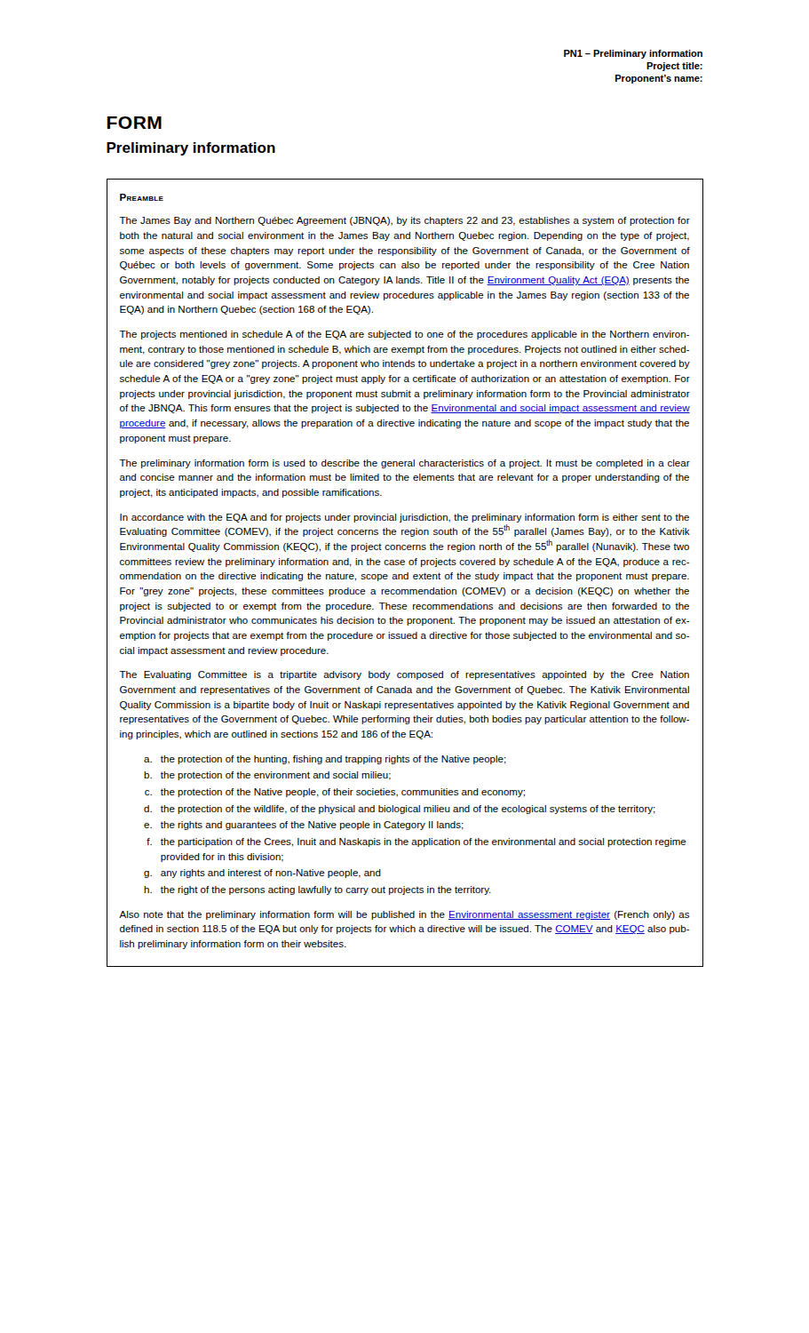PN1 – Preliminary information
Project title:
Proponent’s name:
FORM
Preliminary information
Preamble
The James Bay and Northern Québec Agreement (JBNQA), by its chapters 22 and 23, establishes a system of protection for both the natural and social environment in the James Bay and Northern Quebec region. Depending on the type of project, some aspects of these chapters may report under the responsibility of the Government of Canada, or the Government of Québec or both levels of government. Some projects can also be reported under the responsibility of the Cree Nation Government, notably for projects conducted on Category IA lands. Title II of the Environment Quality Act (EQA) presents the environmental and social impact assessment and review procedures applicable in the James Bay region (section 133 of the EQA) and in Northern Quebec (section 168 of the EQA).
The projects mentioned in schedule A of the EQA are subjected to one of the procedures applicable in the Northern environment, contrary to those mentioned in schedule B, which are exempt from the procedures. Projects not outlined in either schedule are considered "grey zone" projects. A proponent who intends to undertake a project in a northern environment covered by schedule A of the EQA or a "grey zone" project must apply for a certificate of authorization or an attestation of exemption. For projects under provincial jurisdiction, the proponent must submit a preliminary information form to the Provincial administrator of the JBNQA. This form ensures that the project is subjected to the Environmental and social impact assessment and review procedure and, if necessary, allows the preparation of a directive indicating the nature and scope of the impact study that the proponent must prepare.
The preliminary information form is used to describe the general characteristics of a project. It must be completed in a clear and concise manner and the information must be limited to the elements that are relevant for a proper understanding of the project, its anticipated impacts, and possible ramifications.
In accordance with the EQA and for projects under provincial jurisdiction, the preliminary information form is either sent to the Evaluating Committee (COMEV), if the project concerns the region south of the 55th parallel (James Bay), or to the Kativik Environmental Quality Commission (KEQC), if the project concerns the region north of the 55th parallel (Nunavik). These two committees review the preliminary information and, in the case of projects covered by schedule A of the EQA, produce a recommendation on the directive indicating the nature, scope and extent of the study impact that the proponent must prepare. For "grey zone" projects, these committees produce a recommendation (COMEV) or a decision (KEQC) on whether the project is subjected to or exempt from the procedure. These recommendations and decisions are then forwarded to the Provincial administrator who communicates his decision to the proponent. The proponent may be issued an attestation of exemption for projects that are exempt from the procedure or issued a directive for those subjected to the environmental and social impact assessment and review procedure.
The Evaluating Committee is a tripartite advisory body composed of representatives appointed by the Cree Nation Government and representatives of the Government of Canada and the Government of Quebec. The Kativik Environmental Quality Commission is a bipartite body of Inuit or Naskapi representatives appointed by the Kativik Regional Government and representatives of the Government of Quebec. While performing their duties, both bodies pay particular attention to the following principles, which are outlined in sections 152 and 186 of the EQA:
the protection of the hunting, fishing and trapping rights of the Native people;
the protection of the environment and social milieu;
the protection of the Native people, of their societies, communities and economy;
the protection of the wildlife, of the physical and biological milieu and of the ecological systems of the territory;
the rights and guarantees of the Native people in Category II lands;
the participation of the Crees, Inuit and Naskapis in the application of the environmental and social protection regime provided for in this division;
any rights and interest of non-Native people, and
the right of the persons acting lawfully to carry out projects in the territory.
Also note that the preliminary information form will be published in the Environmental assessment register (French only) as defined in section 118.5 of the EQA but only for projects for which a directive will be issued. The COMEV and KEQC also publish preliminary information form on their websites.